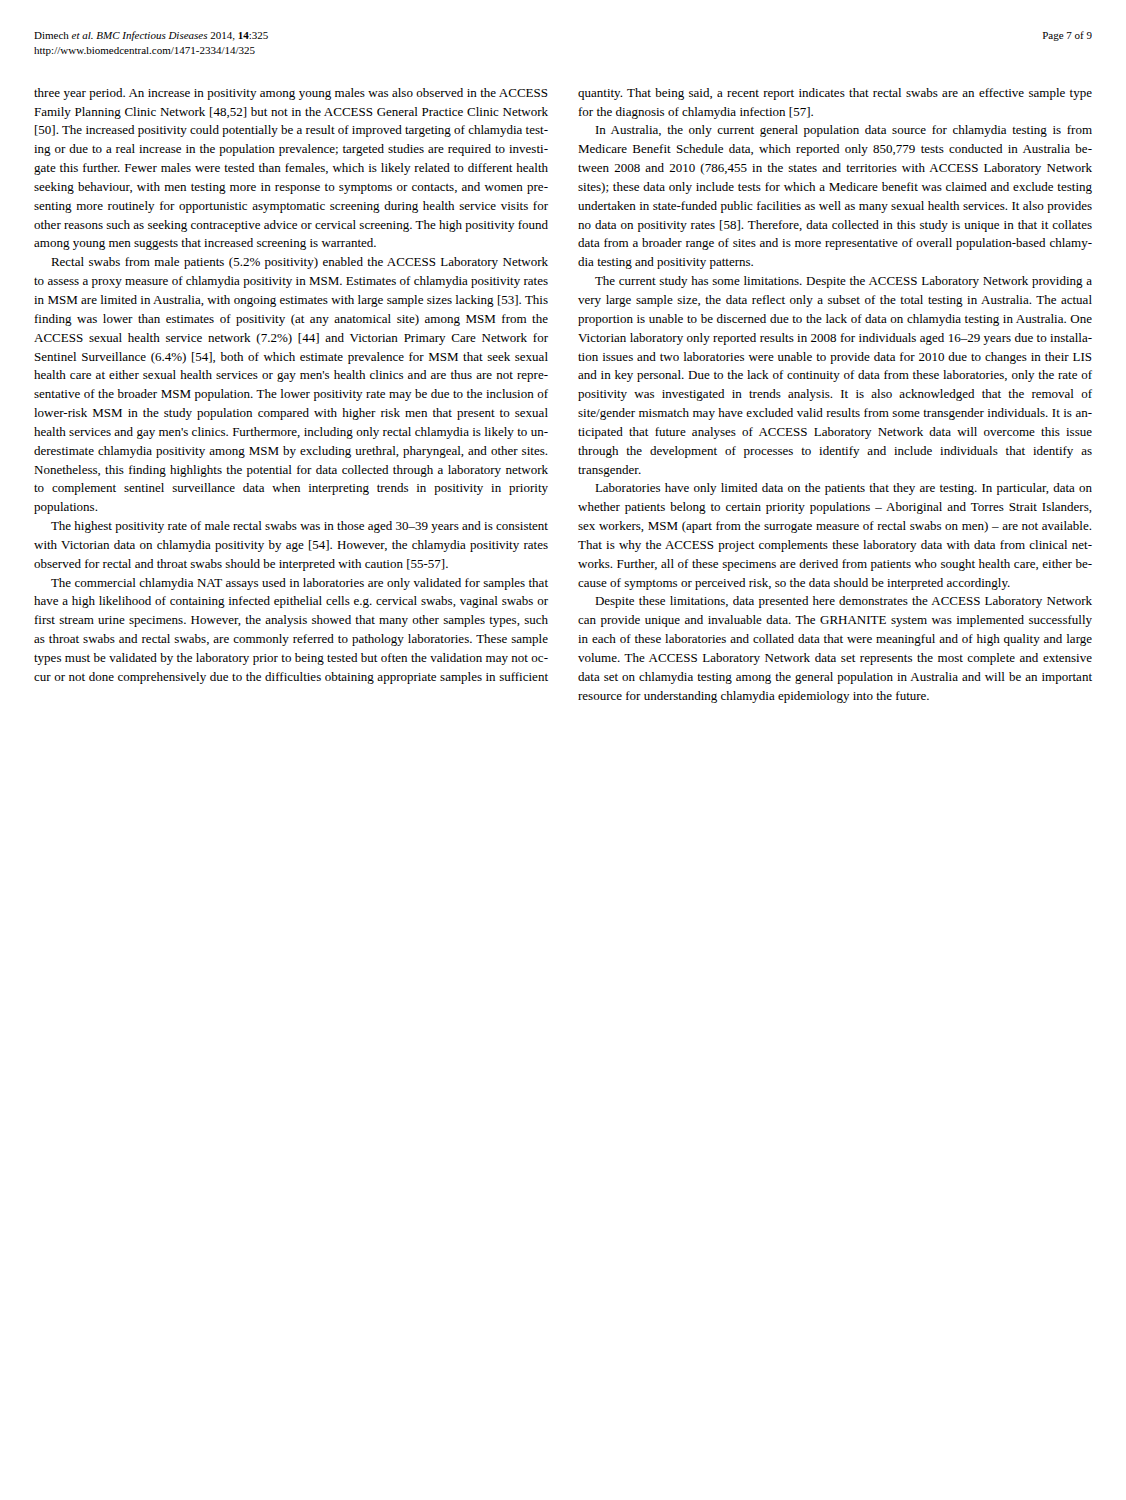Dimech et al. BMC Infectious Diseases 2014, 14:325 http://www.biomedcentral.com/1471-2334/14/325
Page 7 of 9
three year period. An increase in positivity among young males was also observed in the ACCESS Family Planning Clinic Network [48,52] but not in the ACCESS General Practice Clinic Network [50]. The increased positivity could potentially be a result of improved targeting of chlamydia testing or due to a real increase in the population prevalence; targeted studies are required to investigate this further. Fewer males were tested than females, which is likely related to different health seeking behaviour, with men testing more in response to symptoms or contacts, and women presenting more routinely for opportunistic asymptomatic screening during health service visits for other reasons such as seeking contraceptive advice or cervical screening. The high positivity found among young men suggests that increased screening is warranted.
Rectal swabs from male patients (5.2% positivity) enabled the ACCESS Laboratory Network to assess a proxy measure of chlamydia positivity in MSM. Estimates of chlamydia positivity rates in MSM are limited in Australia, with ongoing estimates with large sample sizes lacking [53]. This finding was lower than estimates of positivity (at any anatomical site) among MSM from the ACCESS sexual health service network (7.2%) [44] and Victorian Primary Care Network for Sentinel Surveillance (6.4%) [54], both of which estimate prevalence for MSM that seek sexual health care at either sexual health services or gay men's health clinics and are thus are not representative of the broader MSM population. The lower positivity rate may be due to the inclusion of lower-risk MSM in the study population compared with higher risk men that present to sexual health services and gay men's clinics. Furthermore, including only rectal chlamydia is likely to underestimate chlamydia positivity among MSM by excluding urethral, pharyngeal, and other sites. Nonetheless, this finding highlights the potential for data collected through a laboratory network to complement sentinel surveillance data when interpreting trends in positivity in priority populations.
The highest positivity rate of male rectal swabs was in those aged 30–39 years and is consistent with Victorian data on chlamydia positivity by age [54]. However, the chlamydia positivity rates observed for rectal and throat swabs should be interpreted with caution [55-57].
The commercial chlamydia NAT assays used in laboratories are only validated for samples that have a high likelihood of containing infected epithelial cells e.g. cervical swabs, vaginal swabs or first stream urine specimens. However, the analysis showed that many other samples types, such as throat swabs and rectal swabs, are commonly referred to pathology laboratories. These sample types must be validated by the laboratory prior to being tested but often the validation may not occur or not done comprehensively due to the difficulties obtaining appropriate samples in sufficient quantity. That being said, a recent report indicates that rectal swabs are an effective sample type for the diagnosis of chlamydia infection [57].
In Australia, the only current general population data source for chlamydia testing is from Medicare Benefit Schedule data, which reported only 850,779 tests conducted in Australia between 2008 and 2010 (786,455 in the states and territories with ACCESS Laboratory Network sites); these data only include tests for which a Medicare benefit was claimed and exclude testing undertaken in state-funded public facilities as well as many sexual health services. It also provides no data on positivity rates [58]. Therefore, data collected in this study is unique in that it collates data from a broader range of sites and is more representative of overall population-based chlamydia testing and positivity patterns.
The current study has some limitations. Despite the ACCESS Laboratory Network providing a very large sample size, the data reflect only a subset of the total testing in Australia. The actual proportion is unable to be discerned due to the lack of data on chlamydia testing in Australia. One Victorian laboratory only reported results in 2008 for individuals aged 16–29 years due to installation issues and two laboratories were unable to provide data for 2010 due to changes in their LIS and in key personal. Due to the lack of continuity of data from these laboratories, only the rate of positivity was investigated in trends analysis. It is also acknowledged that the removal of site/gender mismatch may have excluded valid results from some transgender individuals. It is anticipated that future analyses of ACCESS Laboratory Network data will overcome this issue through the development of processes to identify and include individuals that identify as transgender.
Laboratories have only limited data on the patients that they are testing. In particular, data on whether patients belong to certain priority populations – Aboriginal and Torres Strait Islanders, sex workers, MSM (apart from the surrogate measure of rectal swabs on men) – are not available. That is why the ACCESS project complements these laboratory data with data from clinical networks. Further, all of these specimens are derived from patients who sought health care, either because of symptoms or perceived risk, so the data should be interpreted accordingly.
Despite these limitations, data presented here demonstrates the ACCESS Laboratory Network can provide unique and invaluable data. The GRHANITE system was implemented successfully in each of these laboratories and collated data that were meaningful and of high quality and large volume. The ACCESS Laboratory Network data set represents the most complete and extensive data set on chlamydia testing among the general population in Australia and will be an important resource for understanding chlamydia epidemiology into the future.